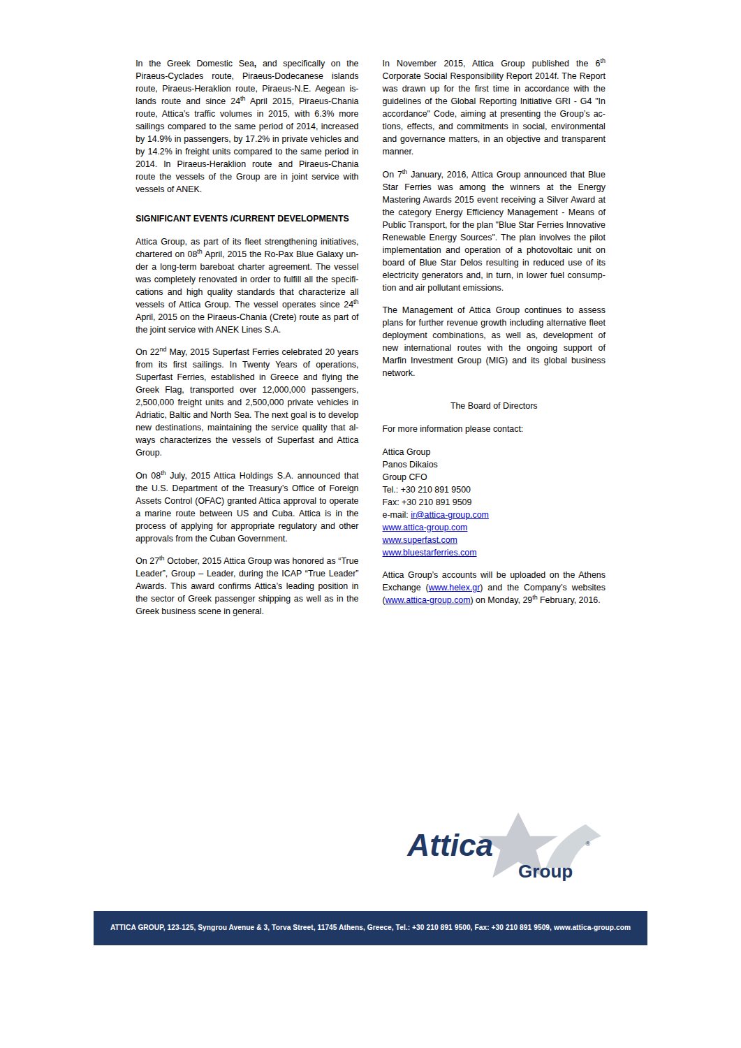In the Greek Domestic Sea, and specifically on the Piraeus-Cyclades route, Piraeus-Dodecanese islands route, Piraeus-Heraklion route, Piraeus-N.E. Aegean islands route and since 24th April 2015, Piraeus-Chania route, Attica’s traffic volumes in 2015, with 6.3% more sailings compared to the same period of 2014, increased by 14.9% in passengers, by 17.2% in private vehicles and by 14.2% in freight units compared to the same period in 2014. In Piraeus-Heraklion route and Piraeus-Chania route the vessels of the Group are in joint service with vessels of ANEK.
SIGNIFICANT EVENTS /CURRENT DEVELOPMENTS
Attica Group, as part of its fleet strengthening initiatives, chartered on 08th April, 2015 the Ro-Pax Blue Galaxy under a long-term bareboat charter agreement. The vessel was completely renovated in order to fulfill all the specifications and high quality standards that characterize all vessels of Attica Group. The vessel operates since 24th April, 2015 on the Piraeus-Chania (Crete) route as part of the joint service with ANEK Lines S.A.
On 22nd May, 2015 Superfast Ferries celebrated 20 years from its first sailings. In Twenty Years of operations, Superfast Ferries, established in Greece and flying the Greek Flag, transported over 12,000,000 passengers, 2,500,000 freight units and 2,500,000 private vehicles in Adriatic, Baltic and North Sea. The next goal is to develop new destinations, maintaining the service quality that always characterizes the vessels of Superfast and Attica Group.
On 08th July, 2015 Attica Holdings S.A. announced that the U.S. Department of the Treasury’s Office of Foreign Assets Control (OFAC) granted Attica approval to operate a marine route between US and Cuba. Attica is in the process of applying for appropriate regulatory and other approvals from the Cuban Government.
On 27th October, 2015 Attica Group was honored as “True Leader”, Group – Leader, during the ICAP “True Leader” Awards. This award confirms Attica’s leading position in the sector of Greek passenger shipping as well as in the Greek business scene in general.
In November 2015, Attica Group published the 6th Corporate Social Responsibility Report 2014f. The Report was drawn up for the first time in accordance with the guidelines of the Global Reporting Initiative GRI - G4 "In accordance" Code, aiming at presenting the Group’s actions, effects, and commitments in social, environmental and governance matters, in an objective and transparent manner.
On 7th January, 2016, Attica Group announced that Blue Star Ferries was among the winners at the Energy Mastering Awards 2015 event receiving a Silver Award at the category Energy Efficiency Management - Means of Public Transport, for the plan "Blue Star Ferries Innovative Renewable Energy Sources". The plan involves the pilot implementation and operation of a photovoltaic unit on board of Blue Star Delos resulting in reduced use of its electricity generators and, in turn, in lower fuel consumption and air pollutant emissions.
The Management of Attica Group continues to assess plans for further revenue growth including alternative fleet deployment combinations, as well as, development of new international routes with the ongoing support of Marfin Investment Group (MIG) and its global business network.
The Board of Directors
For more information please contact:
Attica Group
Panos Dikaios
Group CFO
Tel.: +30 210 891 9500
Fax: +30 210 891 9509
e-mail: ir@attica-group.com
www.attica-group.com
www.superfast.com
www.bluestarferries.com
Attica Group’s accounts will be uploaded on the Athens Exchange (www.helex.gr) and the Company’s websites (www.attica-group.com) on Monday, 29th February, 2016.
Attica Group ®
ATTICA GROUP, 123-125, Syngrou Avenue & 3, Torva Street, 11745 Athens, Greece, Tel.: +30 210 891 9500, Fax: +30 210 891 9509, www.attica-group.com